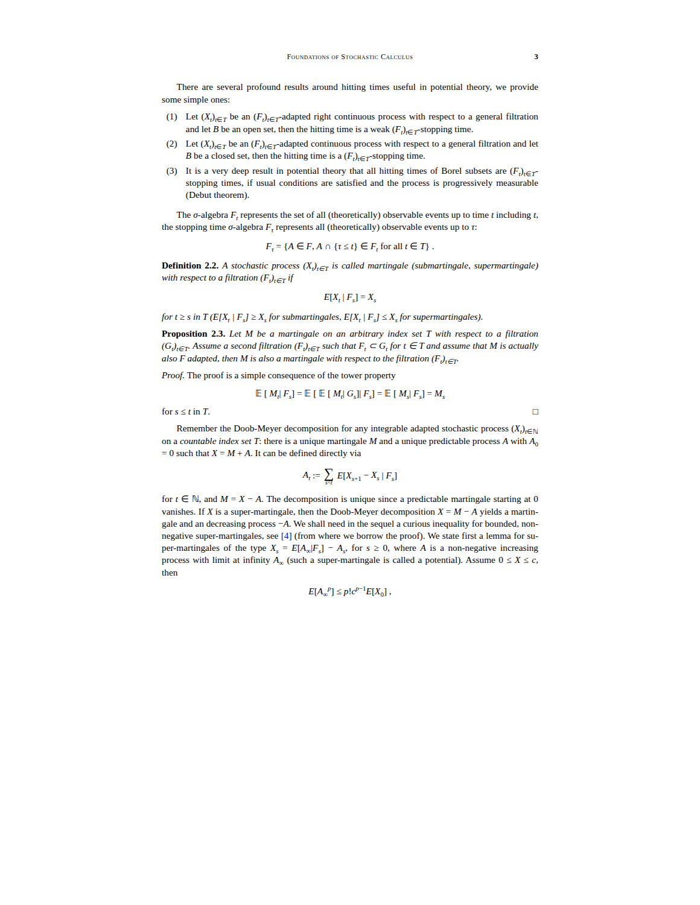Foundations of Stochastic Calculus 3
There are several profound results around hitting times useful in potential theory, we provide some simple ones:
Let (Xt)t∈T be an (Ft)t∈T-adapted right continuous process with respect to a general filtration and let B be an open set, then the hitting time is a weak (Ft)t∈T-stopping time.
Let (Xt)t∈T be an (Ft)t∈T-adapted continuous process with respect to a general filtration and let B be a closed set, then the hitting time is a (Ft)t∈T-stopping time.
It is a very deep result in potential theory that all hitting times of Borel subsets are (Ft)t∈T-stopping times, if usual conditions are satisfied and the process is progressively measurable (Debut theorem).
The σ-algebra Ft represents the set of all (theoretically) observable events up to time t including t, the stopping time σ-algebra Fτ represents all (theoretically) observable events up to τ:
Fτ = {A ∈ F, A ∩ {τ ≤ t} ∈ Ft for all t ∈ T} .
Definition 2.2. A stochastic process (Xt)t∈T is called martingale (submartingale, supermartingale) with respect to a filtration (Ft)t∈T if
E[Xt | Fs] = Xs
for t ≥ s in T (E[Xt | Fs] ≥ Xs for submartingales, E[Xt | Fs] ≤ Xs for supermartingales).
Proposition 2.3. Let M be a martingale on an arbitrary index set T with respect to a filtration (Gt)t∈T. Assume a second filtration (Ft)t∈T such that Ft ⊂ Gt for t ∈ T and assume that M is actually also F adapted, then M is also a martingale with respect to the filtration (Ft)t∈T.
Proof. The proof is a simple consequence of the tower property
𝔼 [ Mt| Fs] = 𝔼 [ 𝔼 [ Mt| Gs]| Fs] = 𝔼 [ Ms| Fs] = Ms
for s ≤ t in T. □
Remember the Doob-Meyer decomposition for any integrable adapted stochastic process (Xt)t∈ℕ on a countable index set T: there is a unique martingale M and a unique predictable process A with A0 = 0 such that X = M + A. It can be defined directly via
At := ∑s<t E[Xs+1 − Xs | Fs]
for t ∈ ℕ, and M = X − A. The decomposition is unique since a predictable martingale starting at 0 vanishes. If X is a super-martingale, then the Doob-Meyer decomposition X = M − A yields a martingale and an decreasing process −A. We shall need in the sequel a curious inequality for bounded, non-negative super-martingales, see [4] (from where we borrow the proof). We state first a lemma for super-martingales of the type Xs = E[A∞|Fs] − As, for s ≥ 0, where A is a non-negative increasing process with limit at infinity A∞ (such a super-martingale is called a potential). Assume 0 ≤ X ≤ c, then
E[A∞p] ≤ p!cp−1E[X0] ,